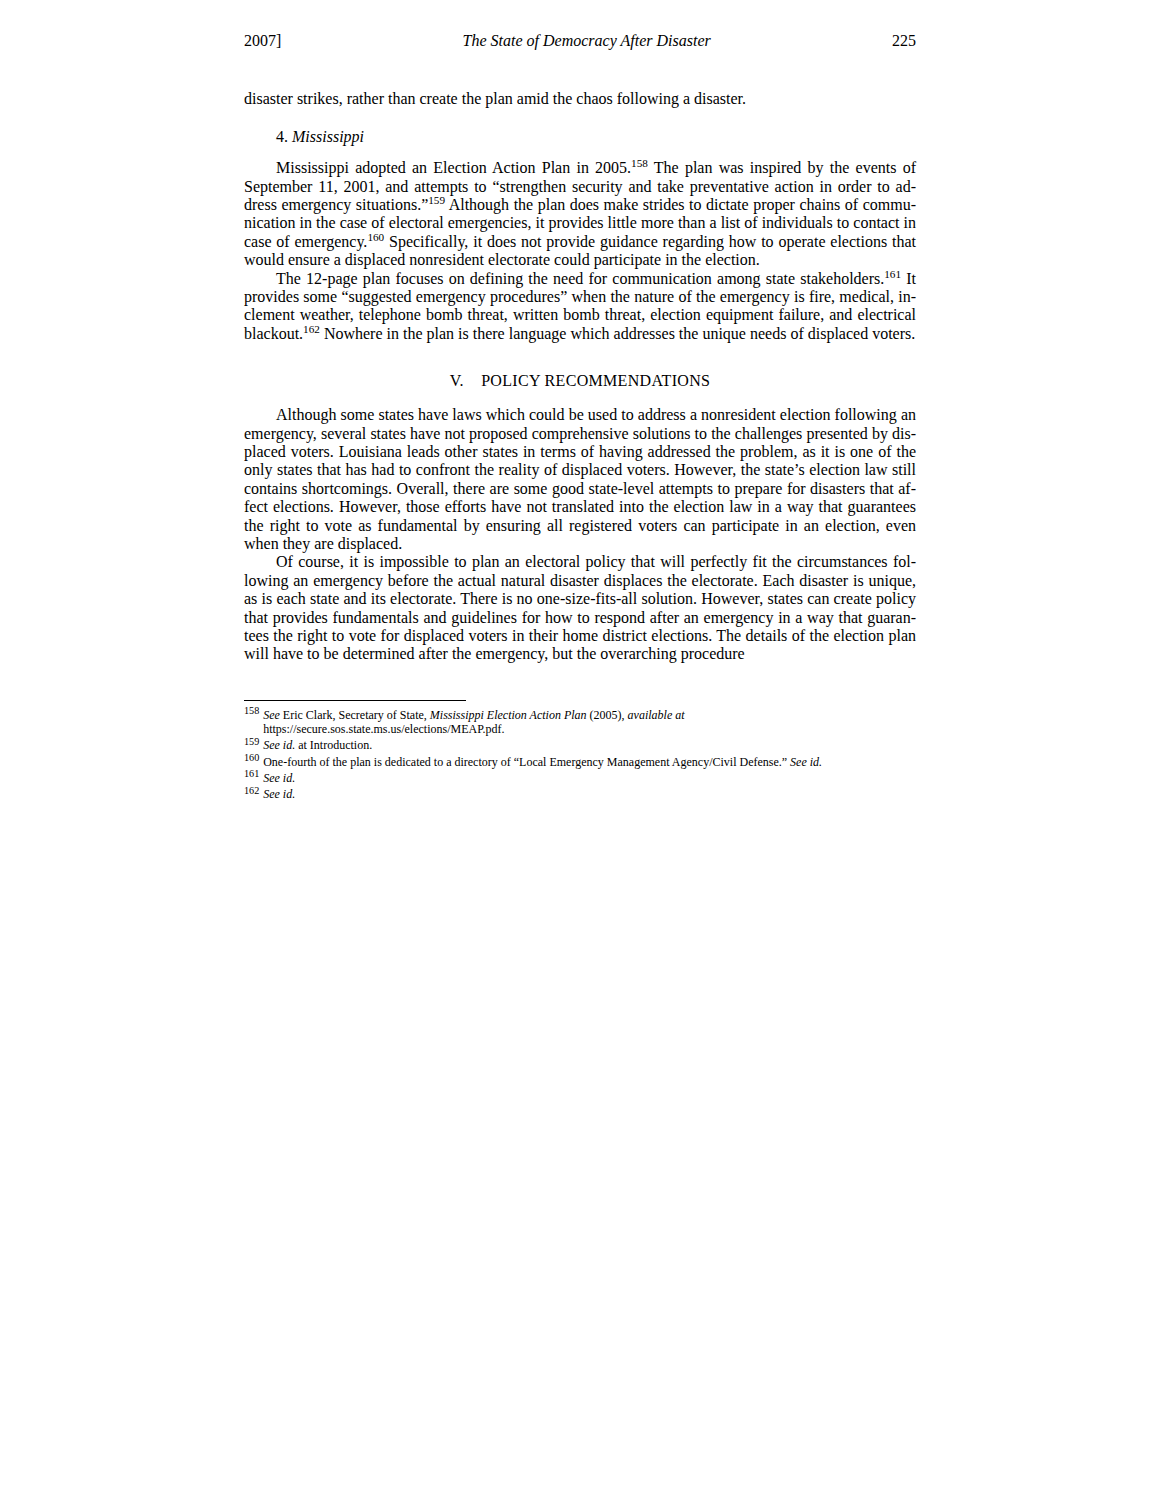2007] The State of Democracy After Disaster 225
disaster strikes, rather than create the plan amid the chaos following a disaster.
4. Mississippi
Mississippi adopted an Election Action Plan in 2005.158 The plan was inspired by the events of September 11, 2001, and attempts to “strengthen security and take preventative action in order to address emergency situations.”159 Although the plan does make strides to dictate proper chains of communication in the case of electoral emergencies, it provides little more than a list of individuals to contact in case of emergency.160 Specifically, it does not provide guidance regarding how to operate elections that would ensure a displaced nonresident electorate could participate in the election.
The 12-page plan focuses on defining the need for communication among state stakeholders.161 It provides some “suggested emergency procedures” when the nature of the emergency is fire, medical, inclement weather, telephone bomb threat, written bomb threat, election equipment failure, and electrical blackout.162 Nowhere in the plan is there language which addresses the unique needs of displaced voters.
V. POLICY RECOMMENDATIONS
Although some states have laws which could be used to address a nonresident election following an emergency, several states have not proposed comprehensive solutions to the challenges presented by displaced voters. Louisiana leads other states in terms of having addressed the problem, as it is one of the only states that has had to confront the reality of displaced voters. However, the state’s election law still contains shortcomings. Overall, there are some good state-level attempts to prepare for disasters that affect elections. However, those efforts have not translated into the election law in a way that guarantees the right to vote as fundamental by ensuring all registered voters can participate in an election, even when they are displaced.
Of course, it is impossible to plan an electoral policy that will perfectly fit the circumstances following an emergency before the actual natural disaster displaces the electorate. Each disaster is unique, as is each state and its electorate. There is no one-size-fits-all solution. However, states can create policy that provides fundamentals and guidelines for how to respond after an emergency in a way that guarantees the right to vote for displaced voters in their home district elections. The details of the election plan will have to be determined after the emergency, but the overarching procedure
158 See Eric Clark, Secretary of State, Mississippi Election Action Plan (2005), available at https://secure.sos.state.ms.us/elections/MEAP.pdf.
159 See id. at Introduction.
160 One-fourth of the plan is dedicated to a directory of “Local Emergency Management Agency/Civil Defense.” See id.
161 See id.
162 See id.